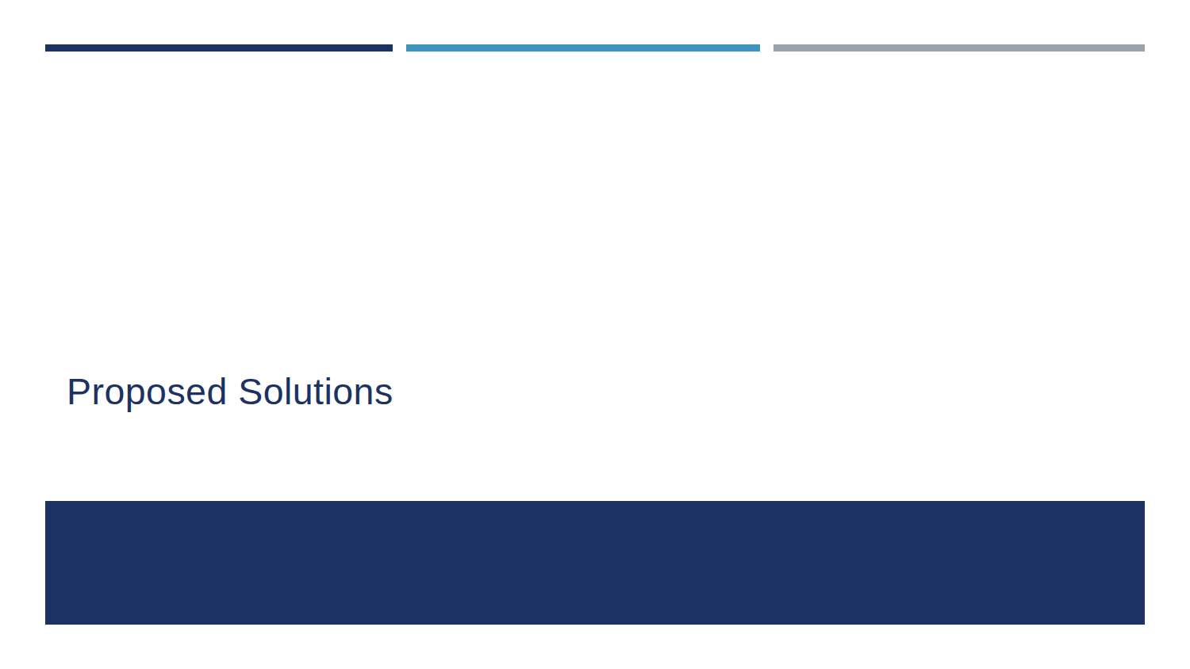Proposed Solutions